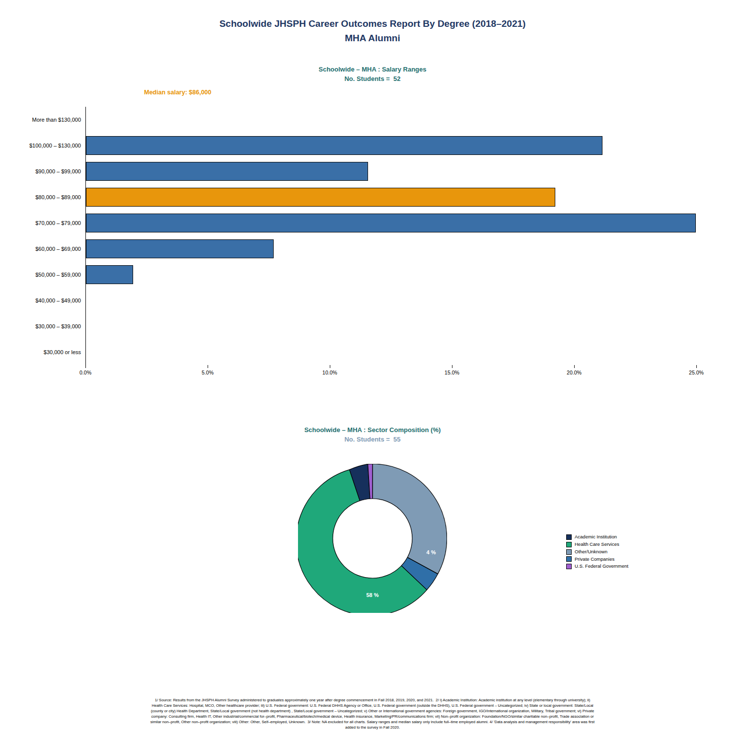Schoolwide JHSPH Career Outcomes Report By Degree (2018–2021) MHA Alumni
Schoolwide – MHA : Salary Ranges No. Students = 52
Median salary: $86,000
More than $130,000
$100,000 – $130,000
$90,000 – $99,000
$80,000 – $89,000
$70,000 – $79,000
$60,000 – $69,000
$50,000 – $59,000
$40,000 – $49,000
$30,000 – $39,000
$30,000 or less
0.0%
5.0%
10.0%
15.0%
20.0%
25.0%
Schoolwide – MHA : Sector Composition (%) No. Students = 55
Donut: radius outer 150, inner 80, centre (150,150) Slices (clockwise from 12 o'clock): Other/Unknown 33 % Private Companies 4 % (thin blue wedge at right) Health Care Services 58 % Academic Institution 4 % U.S. Federal Gov. 1 % (thin purple wedge) 33 % 4 % 58 % 4 %
Academic Institution
Health Care Services
Other/Unknown
Private Companies
U.S. Federal Government
1/ Source: Results from the JHSPH Alumni Survey administered to graduates approximately one year after degree commencement in Fall 2018, 2019, 2020, and 2021. 2/ i) Academic Institution: Academic institution at any level (elementary through university); ii) Health Care Services: Hospital, MCO, Other healthcare provider; iii) U.S. Federal government: U.S. Federal DHHS Agency or Office, U.S. Federal government (outside the DHHS), U.S. Federal government – Uncategorized; iv) State or local government: State/Local (county or city) Health Department, State/Local government (not health department) , State/Local government – Uncategorized; v) Other or International government agencies: Foreign government, IGO/International organization, Military, Tribal government; vi) Private company: Consulting firm, Health IT, Other industrial/commercial for–profit, Pharmaceutical/biotech/medical device, Health insurance, Marketing/PR/communications firm; vii) Non–profit organization: Foundation/NGO/similar charitable non–profit, Trade association or similar non–profit, Other non–profit organization; viii) Other: Other, Self–employed, Unknown. 3/ Note: NA excluded for all charts. Salary ranges and median salary only include full–time employed alumni. 4/ 'Data analysis and management responsibility' area was first added to the survey in Fall 2020.